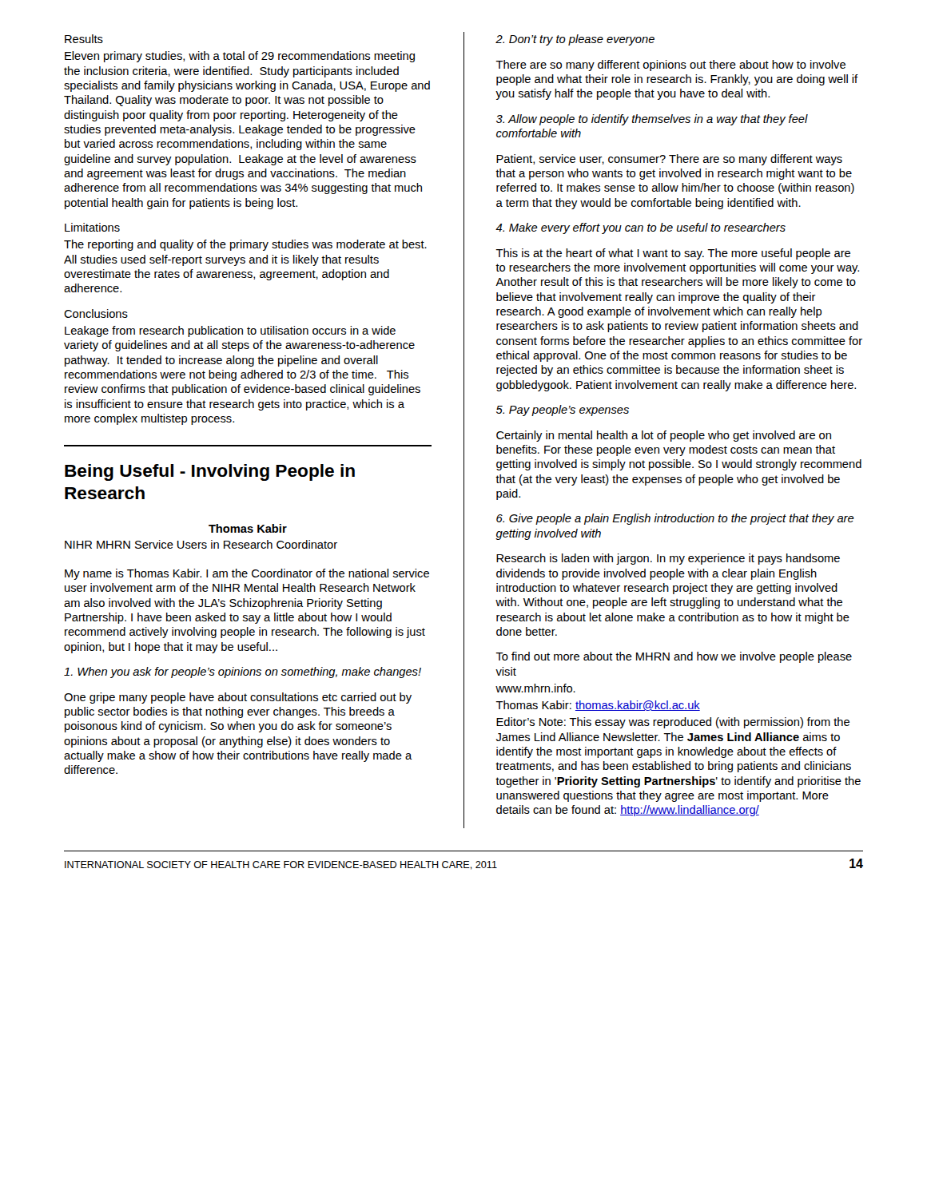Results
Eleven primary studies, with a total of 29 recommendations meeting the inclusion criteria, were identified. Study participants included specialists and family physicians working in Canada, USA, Europe and Thailand. Quality was moderate to poor. It was not possible to distinguish poor quality from poor reporting. Heterogeneity of the studies prevented meta-analysis. Leakage tended to be progressive but varied across recommendations, including within the same guideline and survey population. Leakage at the level of awareness and agreement was least for drugs and vaccinations. The median adherence from all recommendations was 34% suggesting that much potential health gain for patients is being lost.
Limitations
The reporting and quality of the primary studies was moderate at best. All studies used self-report surveys and it is likely that results overestimate the rates of awareness, agreement, adoption and adherence.
Conclusions
Leakage from research publication to utilisation occurs in a wide variety of guidelines and at all steps of the awareness-to-adherence pathway. It tended to increase along the pipeline and overall recommendations were not being adhered to 2/3 of the time. This review confirms that publication of evidence-based clinical guidelines is insufficient to ensure that research gets into practice, which is a more complex multistep process.
Being Useful - Involving People in Research
Thomas Kabir
NIHR MHRN Service Users in Research Coordinator
My name is Thomas Kabir. I am the Coordinator of the national service user involvement arm of the NIHR Mental Health Research Network am also involved with the JLA’s Schizophrenia Priority Setting Partnership. I have been asked to say a little about how I would recommend actively involving people in research. The following is just opinion, but I hope that it may be useful...
1. When you ask for people’s opinions on something, make changes!
One gripe many people have about consultations etc carried out by public sector bodies is that nothing ever changes. This breeds a poisonous kind of cynicism. So when you do ask for someone’s opinions about a proposal (or anything else) it does wonders to actually make a show of how their contributions have really made a difference.
2. Don’t try to please everyone
There are so many different opinions out there about how to involve people and what their role in research is. Frankly, you are doing well if you satisfy half the people that you have to deal with.
3. Allow people to identify themselves in a way that they feel comfortable with
Patient, service user, consumer? There are so many different ways that a person who wants to get involved in research might want to be referred to. It makes sense to allow him/her to choose (within reason) a term that they would be comfortable being identified with.
4. Make every effort you can to be useful to researchers
This is at the heart of what I want to say. The more useful people are to researchers the more involvement opportunities will come your way. Another result of this is that researchers will be more likely to come to believe that involvement really can improve the quality of their research. A good example of involvement which can really help researchers is to ask patients to review patient information sheets and consent forms before the researcher applies to an ethics committee for ethical approval. One of the most common reasons for studies to be rejected by an ethics committee is because the information sheet is gobbledygook. Patient involvement can really make a difference here.
5. Pay people’s expenses
Certainly in mental health a lot of people who get involved are on benefits. For these people even very modest costs can mean that getting involved is simply not possible. So I would strongly recommend that (at the very least) the expenses of people who get involved be paid.
6. Give people a plain English introduction to the project that they are getting involved with
Research is laden with jargon. In my experience it pays handsome dividends to provide involved people with a clear plain English introduction to whatever research project they are getting involved with. Without one, people are left struggling to understand what the research is about let alone make a contribution as to how it might be done better.
To find out more about the MHRN and how we involve people please visit
www.mhrn.info.
Thomas Kabir: thomas.kabir@kcl.ac.uk
Editor’s Note: This essay was reproduced (with permission) from the James Lind Alliance Newsletter. The James Lind Alliance aims to identify the most important gaps in knowledge about the effects of treatments, and has been established to bring patients and clinicians together in 'Priority Setting Partnerships' to identify and prioritise the unanswered questions that they agree are most important. More details can be found at: http://www.lindalliance.org/
INTERNATIONAL SOCIETY OF HEALTH CARE FOR EVIDENCE-BASED HEALTH CARE, 2011 14